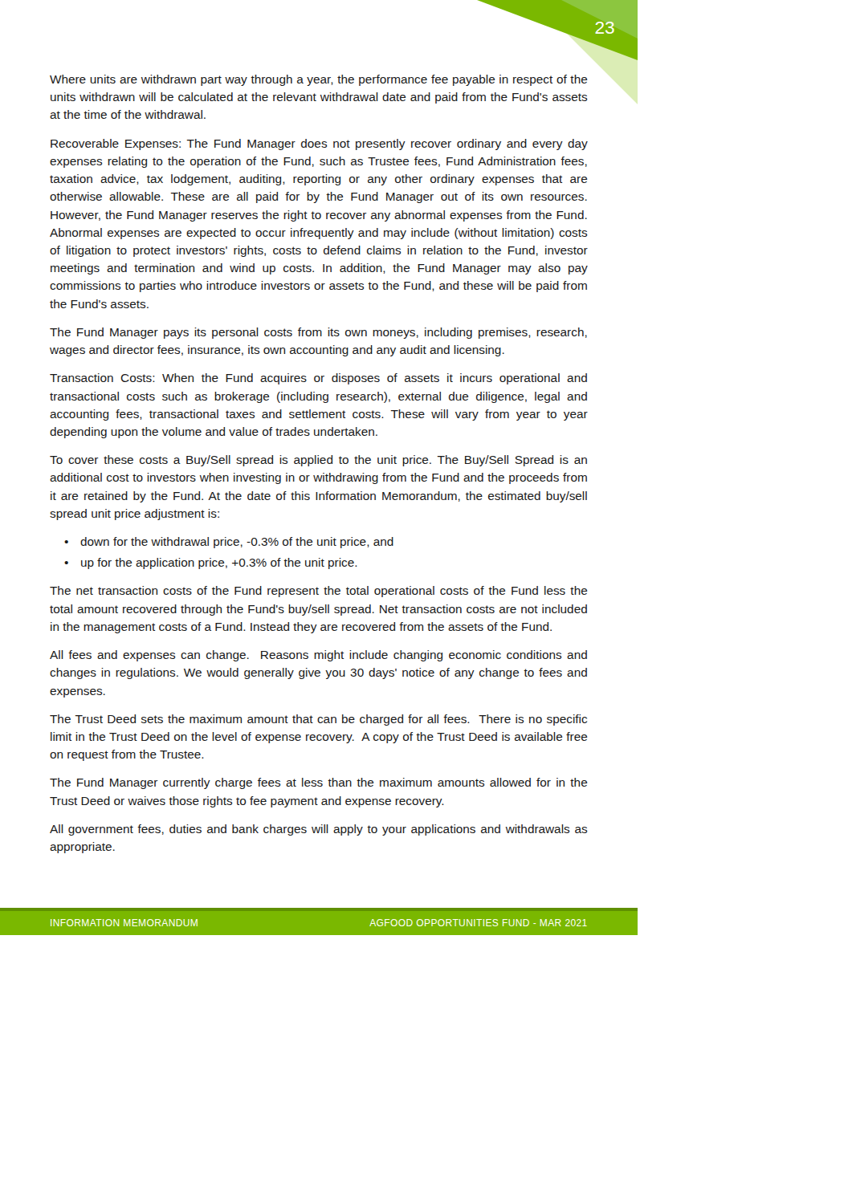23
Where units are withdrawn part way through a year, the performance fee payable in respect of the units withdrawn will be calculated at the relevant withdrawal date and paid from the Fund's assets at the time of the withdrawal.
Recoverable Expenses: The Fund Manager does not presently recover ordinary and every day expenses relating to the operation of the Fund, such as Trustee fees, Fund Administration fees, taxation advice, tax lodgement, auditing, reporting or any other ordinary expenses that are otherwise allowable. These are all paid for by the Fund Manager out of its own resources. However, the Fund Manager reserves the right to recover any abnormal expenses from the Fund. Abnormal expenses are expected to occur infrequently and may include (without limitation) costs of litigation to protect investors' rights, costs to defend claims in relation to the Fund, investor meetings and termination and wind up costs. In addition, the Fund Manager may also pay commissions to parties who introduce investors or assets to the Fund, and these will be paid from the Fund's assets.
The Fund Manager pays its personal costs from its own moneys, including premises, research, wages and director fees, insurance, its own accounting and any audit and licensing.
Transaction Costs: When the Fund acquires or disposes of assets it incurs operational and transactional costs such as brokerage (including research), external due diligence, legal and accounting fees, transactional taxes and settlement costs. These will vary from year to year depending upon the volume and value of trades undertaken.
To cover these costs a Buy/Sell spread is applied to the unit price. The Buy/Sell Spread is an additional cost to investors when investing in or withdrawing from the Fund and the proceeds from it are retained by the Fund. At the date of this Information Memorandum, the estimated buy/sell spread unit price adjustment is:
down for the withdrawal price, -0.3% of the unit price, and
up for the application price, +0.3% of the unit price.
The net transaction costs of the Fund represent the total operational costs of the Fund less the total amount recovered through the Fund's buy/sell spread. Net transaction costs are not included in the management costs of a Fund. Instead they are recovered from the assets of the Fund.
All fees and expenses can change. Reasons might include changing economic conditions and changes in regulations. We would generally give you 30 days' notice of any change to fees and expenses.
The Trust Deed sets the maximum amount that can be charged for all fees. There is no specific limit in the Trust Deed on the level of expense recovery. A copy of the Trust Deed is available free on request from the Trustee.
The Fund Manager currently charge fees at less than the maximum amounts allowed for in the Trust Deed or waives those rights to fee payment and expense recovery.
All government fees, duties and bank charges will apply to your applications and withdrawals as appropriate.
Information Memorandum AgFood Opportunities Fund - Mar 2021